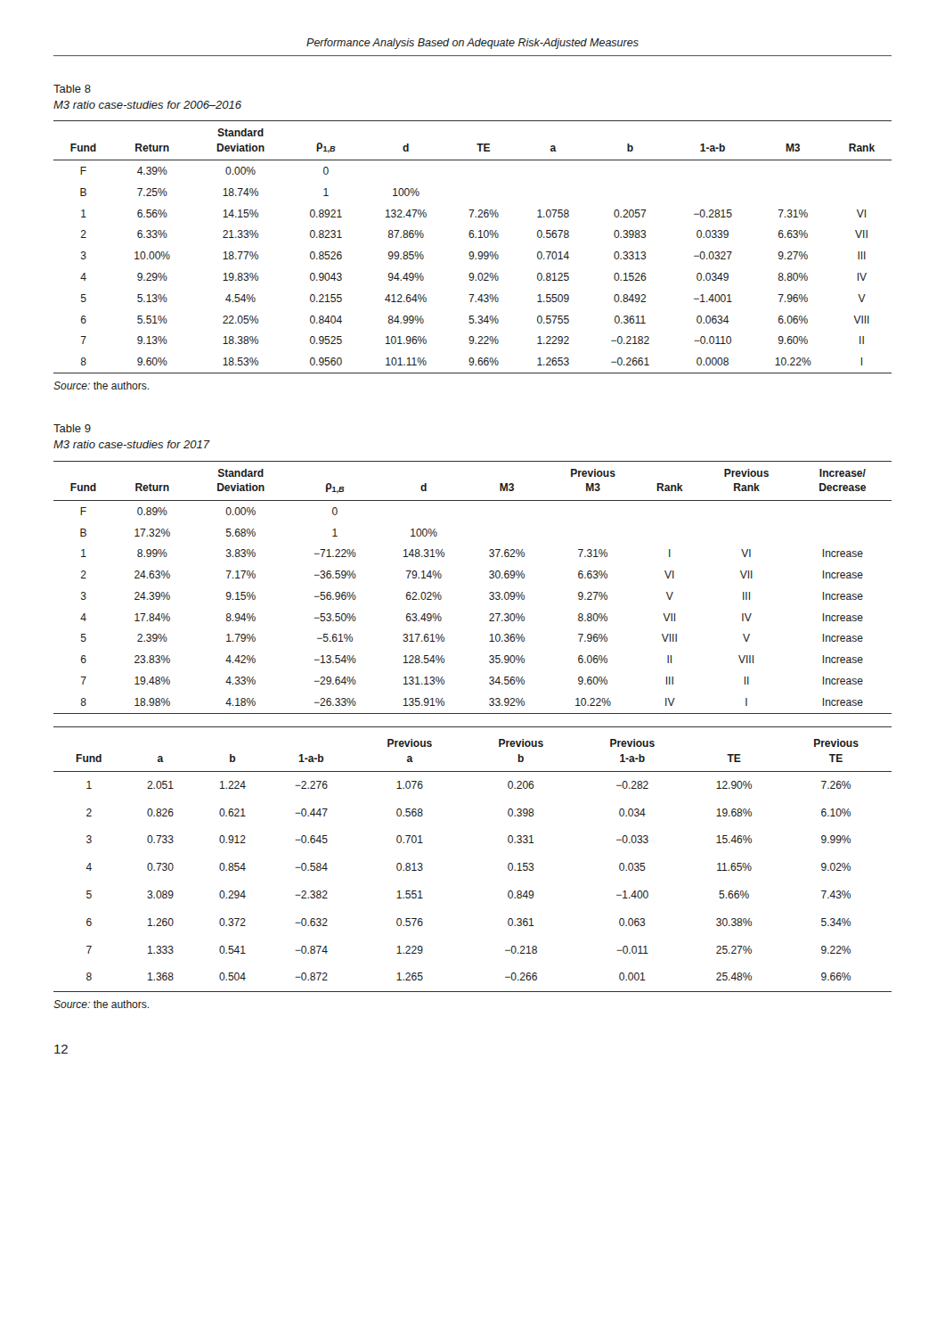Performance Analysis Based on Adequate Risk-Adjusted Measures
Table 8
M3 ratio case-studies for 2006–2016
| Fund | Return | Standard Deviation | ρ 1, B | d | TE | a | b | 1-a-b | M3 | Rank |
| --- | --- | --- | --- | --- | --- | --- | --- | --- | --- | --- |
| F | 4.39% | 0.00% | 0 | | | | | | | |
| B | 7.25% | 18.74% | 1 | 100% | | | | | | |
| 1 | 6.56% | 14.15% | 0.8921 | 132.47% | 7.26% | 1.0758 | 0.2057 | −0.2815 | 7.31% | VI |
| 2 | 6.33% | 21.33% | 0.8231 | 87.86% | 6.10% | 0.5678 | 0.3983 | 0.0339 | 6.63% | VII |
| 3 | 10.00% | 18.77% | 0.8526 | 99.85% | 9.99% | 0.7014 | 0.3313 | −0.0327 | 9.27% | III |
| 4 | 9.29% | 19.83% | 0.9043 | 94.49% | 9.02% | 0.8125 | 0.1526 | 0.0349 | 8.80% | IV |
| 5 | 5.13% | 4.54% | 0.2155 | 412.64% | 7.43% | 1.5509 | 0.8492 | −1.4001 | 7.96% | V |
| 6 | 5.51% | 22.05% | 0.8404 | 84.99% | 5.34% | 0.5755 | 0.3611 | 0.0634 | 6.06% | VIII |
| 7 | 9.13% | 18.38% | 0.9525 | 101.96% | 9.22% | 1.2292 | −0.2182 | −0.0110 | 9.60% | II |
| 8 | 9.60% | 18.53% | 0.9560 | 101.11% | 9.66% | 1.2653 | −0.2661 | 0.0008 | 10.22% | I |
Source: the authors.
Table 9
M3 ratio case-studies for 2017
| Fund | Return | Standard Deviation | ρ 1, B | d | M3 | Previous M3 | Rank | Previous Rank | Increase/ Decrease |
| --- | --- | --- | --- | --- | --- | --- | --- | --- | --- |
| F | 0.89% | 0.00% | 0 | | | | | | |
| B | 17.32% | 5.68% | 1 | 100% | | | | | |
| 1 | 8.99% | 3.83% | −71.22% | 148.31% | 37.62% | 7.31% | I | VI | Increase |
| 2 | 24.63% | 7.17% | −36.59% | 79.14% | 30.69% | 6.63% | VI | VII | Increase |
| 3 | 24.39% | 9.15% | −56.96% | 62.02% | 33.09% | 9.27% | V | III | Increase |
| 4 | 17.84% | 8.94% | −53.50% | 63.49% | 27.30% | 8.80% | VII | IV | Increase |
| 5 | 2.39% | 1.79% | −5.61% | 317.61% | 10.36% | 7.96% | VIII | V | Increase |
| 6 | 23.83% | 4.42% | −13.54% | 128.54% | 35.90% | 6.06% | II | VIII | Increase |
| 7 | 19.48% | 4.33% | −29.64% | 131.13% | 34.56% | 9.60% | III | II | Increase |
| 8 | 18.98% | 4.18% | −26.33% | 135.91% | 33.92% | 10.22% | IV | I | Increase |
| Fund | a | b | 1-a-b | Previous a | Previous b | Previous 1-a-b | TE | Previous TE |
| --- | --- | --- | --- | --- | --- | --- | --- | --- |
| 1 | 2.051 | 1.224 | −2.276 | 1.076 | 0.206 | −0.282 | 12.90% | 7.26% |
| 2 | 0.826 | 0.621 | −0.447 | 0.568 | 0.398 | 0.034 | 19.68% | 6.10% |
| 3 | 0.733 | 0.912 | −0.645 | 0.701 | 0.331 | −0.033 | 15.46% | 9.99% |
| 4 | 0.730 | 0.854 | −0.584 | 0.813 | 0.153 | 0.035 | 11.65% | 9.02% |
| 5 | 3.089 | 0.294 | −2.382 | 1.551 | 0.849 | −1.400 | 5.66% | 7.43% |
| 6 | 1.260 | 0.372 | −0.632 | 0.576 | 0.361 | 0.063 | 30.38% | 5.34% |
| 7 | 1.333 | 0.541 | −0.874 | 1.229 | −0.218 | −0.011 | 25.27% | 9.22% |
| 8 | 1.368 | 0.504 | −0.872 | 1.265 | −0.266 | 0.001 | 25.48% | 9.66% |
Source: the authors.
12